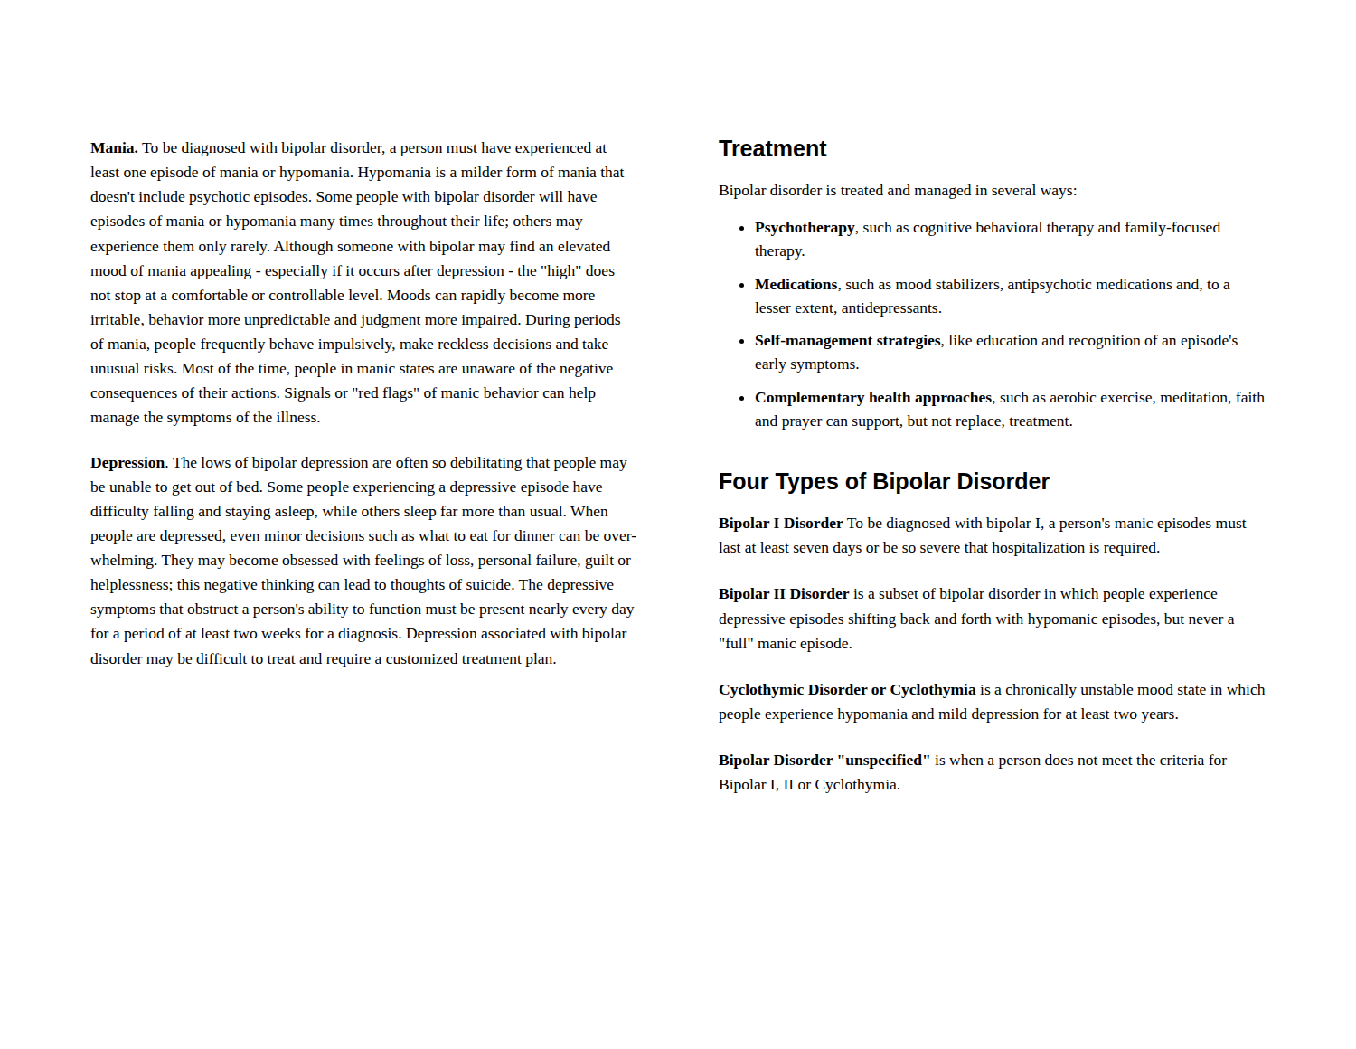Mania. To be diagnosed with bipolar disorder, a person must have experienced at least one episode of mania or hypomania. Hypomania is a milder form of mania that doesn't include psychotic episodes. Some people with bipolar disorder will have episodes of mania or hypomania many times throughout their life; others may experience them only rarely. Although someone with bipolar may find an elevated mood of mania appealing - especially if it occurs after depression - the "high" does not stop at a comfortable or controllable level. Moods can rapidly become more irritable, behavior more unpredictable and judgment more impaired. During periods of mania, people frequently behave impulsively, make reckless decisions and take unusual risks. Most of the time, people in manic states are unaware of the negative consequences of their actions. Signals or "red flags" of manic behavior can help manage the symptoms of the illness.
Depression. The lows of bipolar depression are often so debilitating that people may be unable to get out of bed. Some people experiencing a depressive episode have difficulty falling and staying asleep, while others sleep far more than usual. When people are depressed, even minor decisions such as what to eat for dinner can be over-whelming. They may become obsessed with feelings of loss, personal failure, guilt or helplessness; this negative thinking can lead to thoughts of suicide. The depressive symptoms that obstruct a person's ability to function must be present nearly every day for a period of at least two weeks for a diagnosis. Depression associated with bipolar disorder may be difficult to treat and require a customized treatment plan.
Treatment
Bipolar disorder is treated and managed in several ways:
Psychotherapy, such as cognitive behavioral therapy and family-focused therapy.
Medications, such as mood stabilizers, antipsychotic medications and, to a lesser extent, antidepressants.
Self-management strategies, like education and recognition of an episode's early symptoms.
Complementary health approaches, such as aerobic exercise, meditation, faith and prayer can support, but not replace, treatment.
Four Types of Bipolar Disorder
Bipolar I Disorder To be diagnosed with bipolar I, a person's manic episodes must last at least seven days or be so severe that hospitalization is required.
Bipolar II Disorder is a subset of bipolar disorder in which people experience depressive episodes shifting back and forth with hypomanic episodes, but never a "full" manic episode.
Cyclothymic Disorder or Cyclothymia is a chronically unstable mood state in which people experience hypomania and mild depression for at least two years.
Bipolar Disorder "unspecified" is when a person does not meet the criteria for Bipolar I, II or Cyclothymia.